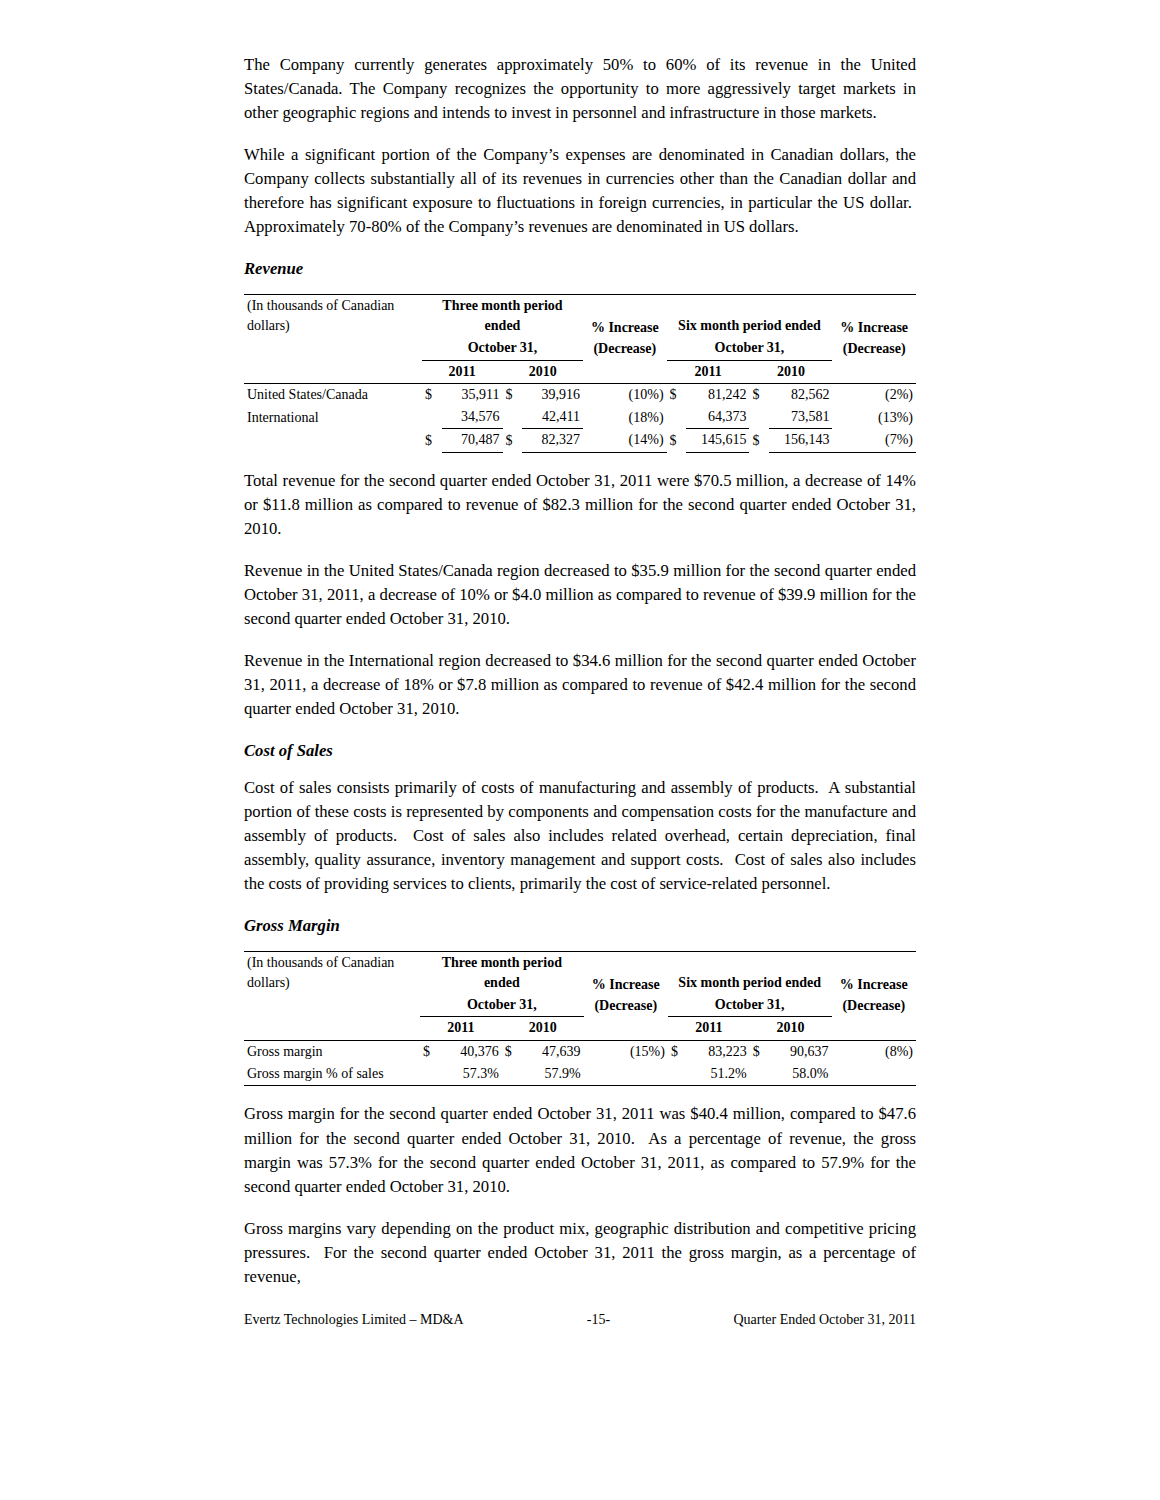The Company currently generates approximately 50% to 60% of its revenue in the United States/Canada. The Company recognizes the opportunity to more aggressively target markets in other geographic regions and intends to invest in personnel and infrastructure in those markets.
While a significant portion of the Company’s expenses are denominated in Canadian dollars, the Company collects substantially all of its revenues in currencies other than the Canadian dollar and therefore has significant exposure to fluctuations in foreign currencies, in particular the US dollar. Approximately 70-80% of the Company’s revenues are denominated in US dollars.
Revenue
| (In thousands of Canadian dollars) | Three month period ended | % Increase (Decrease) | Six month period ended | % Increase (Decrease) |
| | October 31, | October 31, |
| | 2011 | 2010 | | 2011 | 2010 | |
| United States/Canada | $ | 35,911 | $ | 39,916 | (10%) | $ | 81,242 | $ | 82,562 | (2%) |
| International | | 34,576 | | 42,411 | (18%) | | 64,373 | | 73,581 | (13%) |
| | $ | 70,487 | $ | 82,327 | (14%) | $ | 145,615 | $ | 156,143 | (7%) |
Total revenue for the second quarter ended October 31, 2011 were $70.5 million, a decrease of 14% or $11.8 million as compared to revenue of $82.3 million for the second quarter ended October 31, 2010.
Revenue in the United States/Canada region decreased to $35.9 million for the second quarter ended October 31, 2011, a decrease of 10% or $4.0 million as compared to revenue of $39.9 million for the second quarter ended October 31, 2010.
Revenue in the International region decreased to $34.6 million for the second quarter ended October 31, 2011, a decrease of 18% or $7.8 million as compared to revenue of $42.4 million for the second quarter ended October 31, 2010.
Cost of Sales
Cost of sales consists primarily of costs of manufacturing and assembly of products. A substantial portion of these costs is represented by components and compensation costs for the manufacture and assembly of products. Cost of sales also includes related overhead, certain depreciation, final assembly, quality assurance, inventory management and support costs. Cost of sales also includes the costs of providing services to clients, primarily the cost of service-related personnel.
Gross Margin
| (In thousands of Canadian dollars) | Three month period ended | % Increase (Decrease) | Six month period ended | % Increase (Decrease) |
| | October 31, | October 31, |
| | 2011 | 2010 | | 2011 | 2010 | |
| Gross margin | $ | 40,376 | $ | 47,639 | (15%) | $ | 83,223 | $ | 90,637 | (8%) |
| Gross margin % of sales | | 57.3% | | 57.9% | | | 51.2% | | 58.0% | |
Gross margin for the second quarter ended October 31, 2011 was $40.4 million, compared to $47.6 million for the second quarter ended October 31, 2010. As a percentage of revenue, the gross margin was 57.3% for the second quarter ended October 31, 2011, as compared to 57.9% for the second quarter ended October 31, 2010.
Gross margins vary depending on the product mix, geographic distribution and competitive pricing pressures. For the second quarter ended October 31, 2011 the gross margin, as a percentage of revenue,
Evertz Technologies Limited – MD&A
-15-
Quarter Ended October 31, 2011